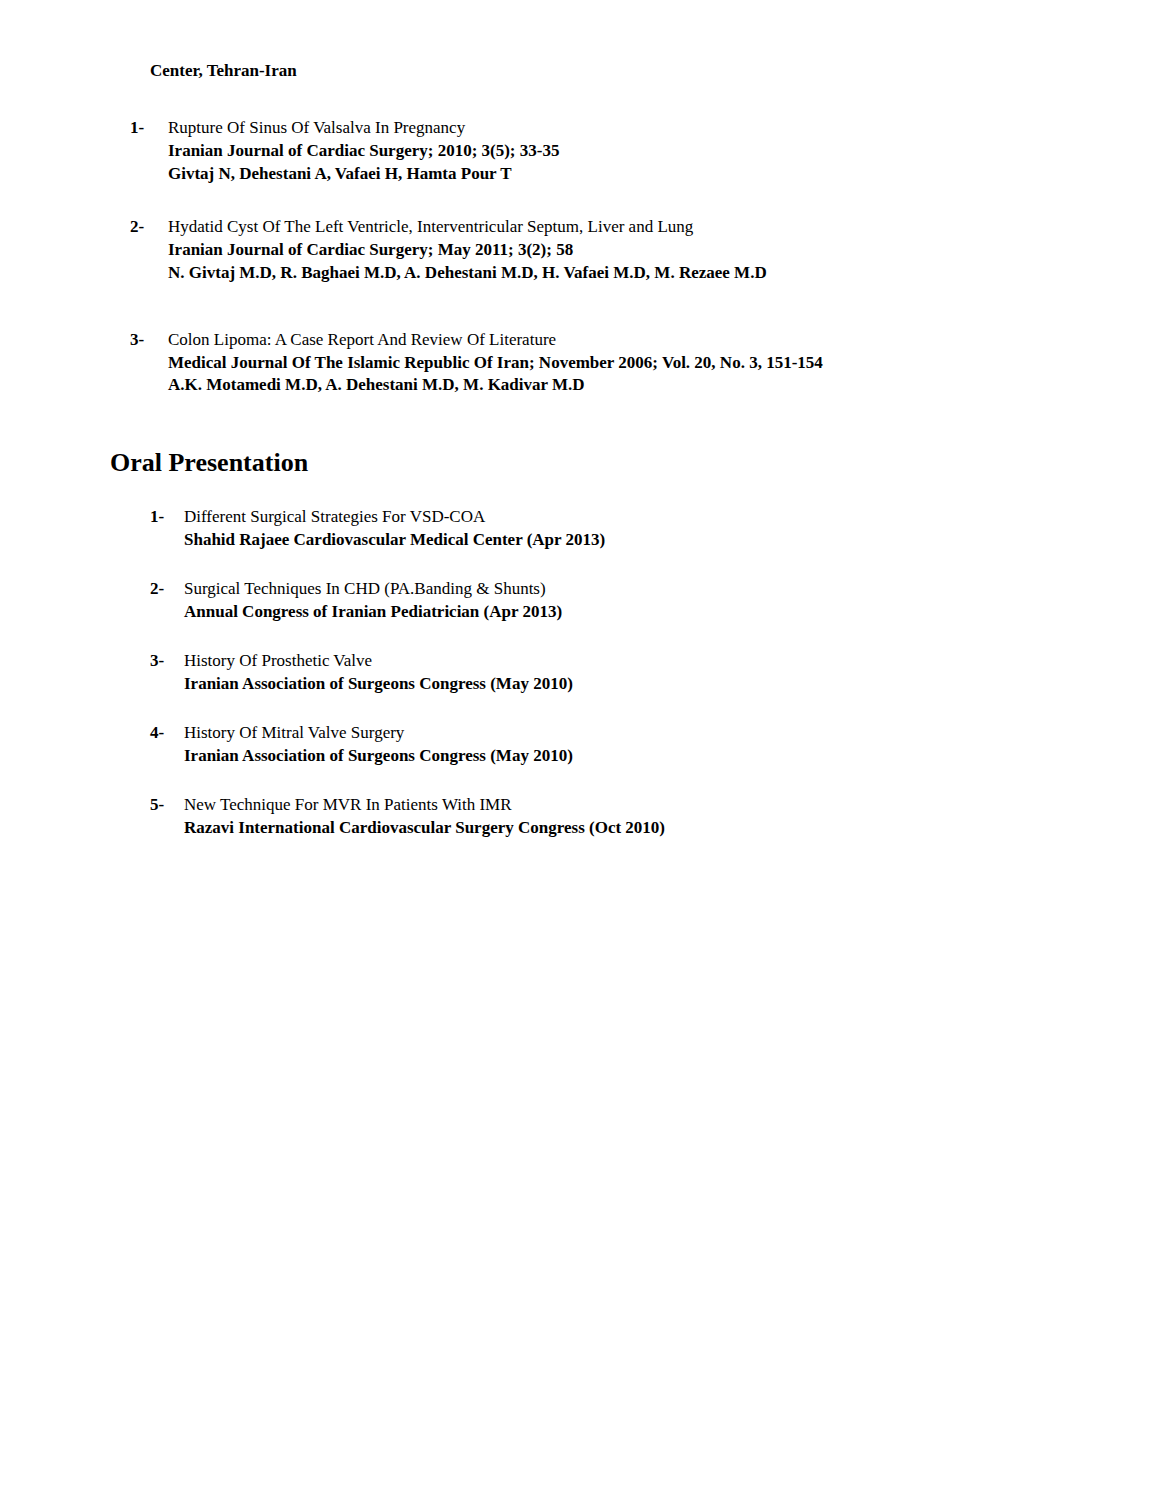Center, Tehran-Iran
Rupture Of Sinus Of Valsalva In Pregnancy
Iranian Journal of Cardiac Surgery; 2010; 3(5); 33-35
Givtaj N, Dehestani A, Vafaei H, Hamta Pour T
Hydatid Cyst Of The Left Ventricle, Interventricular Septum, Liver and Lung
Iranian Journal of Cardiac Surgery; May 2011; 3(2); 58
N. Givtaj M.D, R. Baghaei M.D, A. Dehestani M.D, H. Vafaei M.D, M. Rezaee M.D
Colon Lipoma: A Case Report And Review Of Literature
Medical Journal Of The Islamic Republic Of Iran; November 2006; Vol. 20, No. 3, 151-154
A.K. Motamedi M.D, A. Dehestani M.D, M. Kadivar M.D
Oral Presentation
Different Surgical Strategies For VSD-COA
Shahid Rajaee Cardiovascular Medical Center (Apr 2013)
Surgical Techniques In CHD (PA.Banding & Shunts)
Annual Congress of Iranian Pediatrician (Apr 2013)
History Of Prosthetic Valve
Iranian Association of Surgeons Congress (May 2010)
History Of Mitral Valve Surgery
Iranian Association of Surgeons Congress (May 2010)
New Technique For MVR In Patients With IMR
Razavi International Cardiovascular Surgery Congress (Oct 2010)